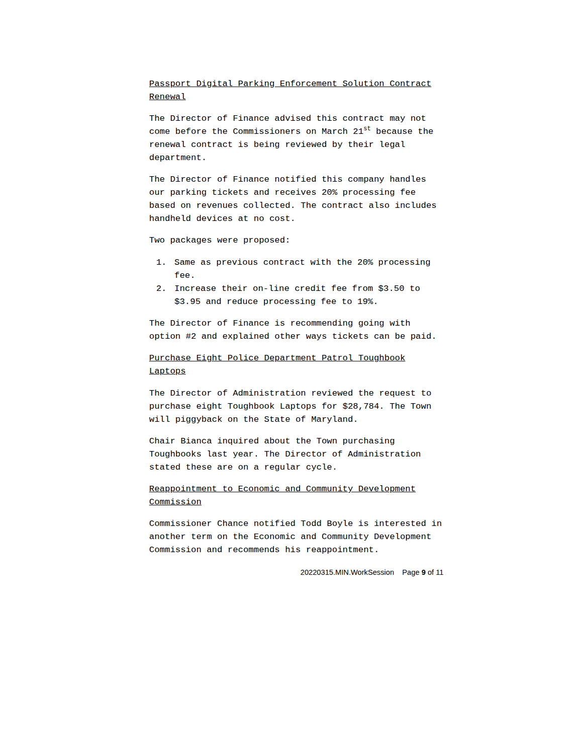Passport Digital Parking Enforcement Solution Contract Renewal
The Director of Finance advised this contract may not come before the Commissioners on March 21st because the renewal contract is being reviewed by their legal department.
The Director of Finance notified this company handles our parking tickets and receives 20% processing fee based on revenues collected. The contract also includes handheld devices at no cost.
Two packages were proposed:
Same as previous contract with the 20% processing fee.
Increase their on-line credit fee from $3.50 to $3.95 and reduce processing fee to 19%.
The Director of Finance is recommending going with option #2 and explained other ways tickets can be paid.
Purchase Eight Police Department Patrol Toughbook Laptops
The Director of Administration reviewed the request to purchase eight Toughbook Laptops for $28,784. The Town will piggyback on the State of Maryland.
Chair Bianca inquired about the Town purchasing Toughbooks last year. The Director of Administration stated these are on a regular cycle.
Reappointment to Economic and Community Development Commission
Commissioner Chance notified Todd Boyle is interested in another term on the Economic and Community Development Commission and recommends his reappointment.
20220315.MIN.WorkSession Page 9 of 11